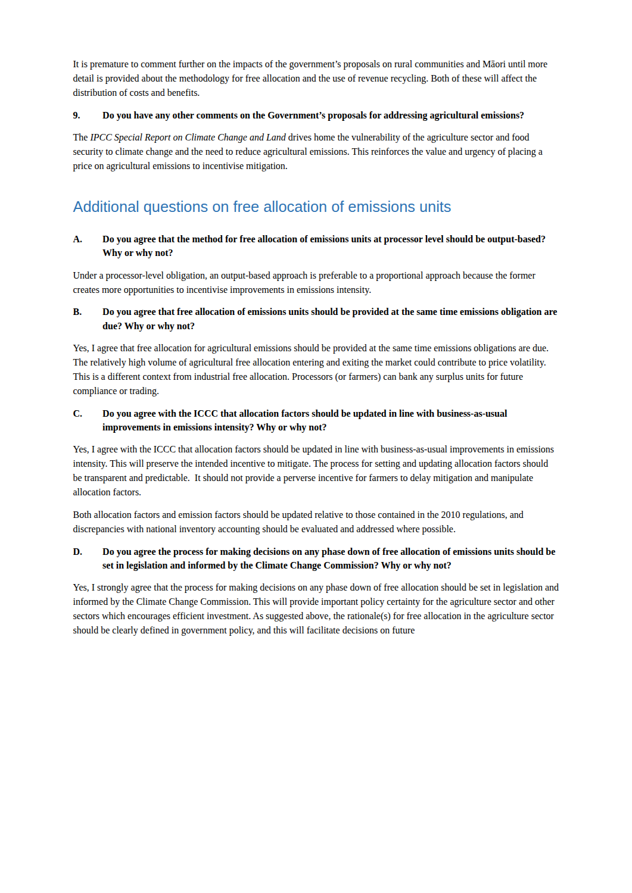It is premature to comment further on the impacts of the government’s proposals on rural communities and Māori until more detail is provided about the methodology for free allocation and the use of revenue recycling. Both of these will affect the distribution of costs and benefits.
9. Do you have any other comments on the Government’s proposals for addressing agricultural emissions?
The IPCC Special Report on Climate Change and Land drives home the vulnerability of the agriculture sector and food security to climate change and the need to reduce agricultural emissions. This reinforces the value and urgency of placing a price on agricultural emissions to incentivise mitigation.
Additional questions on free allocation of emissions units
A. Do you agree that the method for free allocation of emissions units at processor level should be output-based? Why or why not?
Under a processor-level obligation, an output-based approach is preferable to a proportional approach because the former creates more opportunities to incentivise improvements in emissions intensity.
B. Do you agree that free allocation of emissions units should be provided at the same time emissions obligation are due? Why or why not?
Yes, I agree that free allocation for agricultural emissions should be provided at the same time emissions obligations are due. The relatively high volume of agricultural free allocation entering and exiting the market could contribute to price volatility. This is a different context from industrial free allocation. Processors (or farmers) can bank any surplus units for future compliance or trading.
C. Do you agree with the ICCC that allocation factors should be updated in line with business-as-usual improvements in emissions intensity? Why or why not?
Yes, I agree with the ICCC that allocation factors should be updated in line with business-as-usual improvements in emissions intensity. This will preserve the intended incentive to mitigate. The process for setting and updating allocation factors should be transparent and predictable. It should not provide a perverse incentive for farmers to delay mitigation and manipulate allocation factors.
Both allocation factors and emission factors should be updated relative to those contained in the 2010 regulations, and discrepancies with national inventory accounting should be evaluated and addressed where possible.
D. Do you agree the process for making decisions on any phase down of free allocation of emissions units should be set in legislation and informed by the Climate Change Commission? Why or why not?
Yes, I strongly agree that the process for making decisions on any phase down of free allocation should be set in legislation and informed by the Climate Change Commission. This will provide important policy certainty for the agriculture sector and other sectors which encourages efficient investment. As suggested above, the rationale(s) for free allocation in the agriculture sector should be clearly defined in government policy, and this will facilitate decisions on future